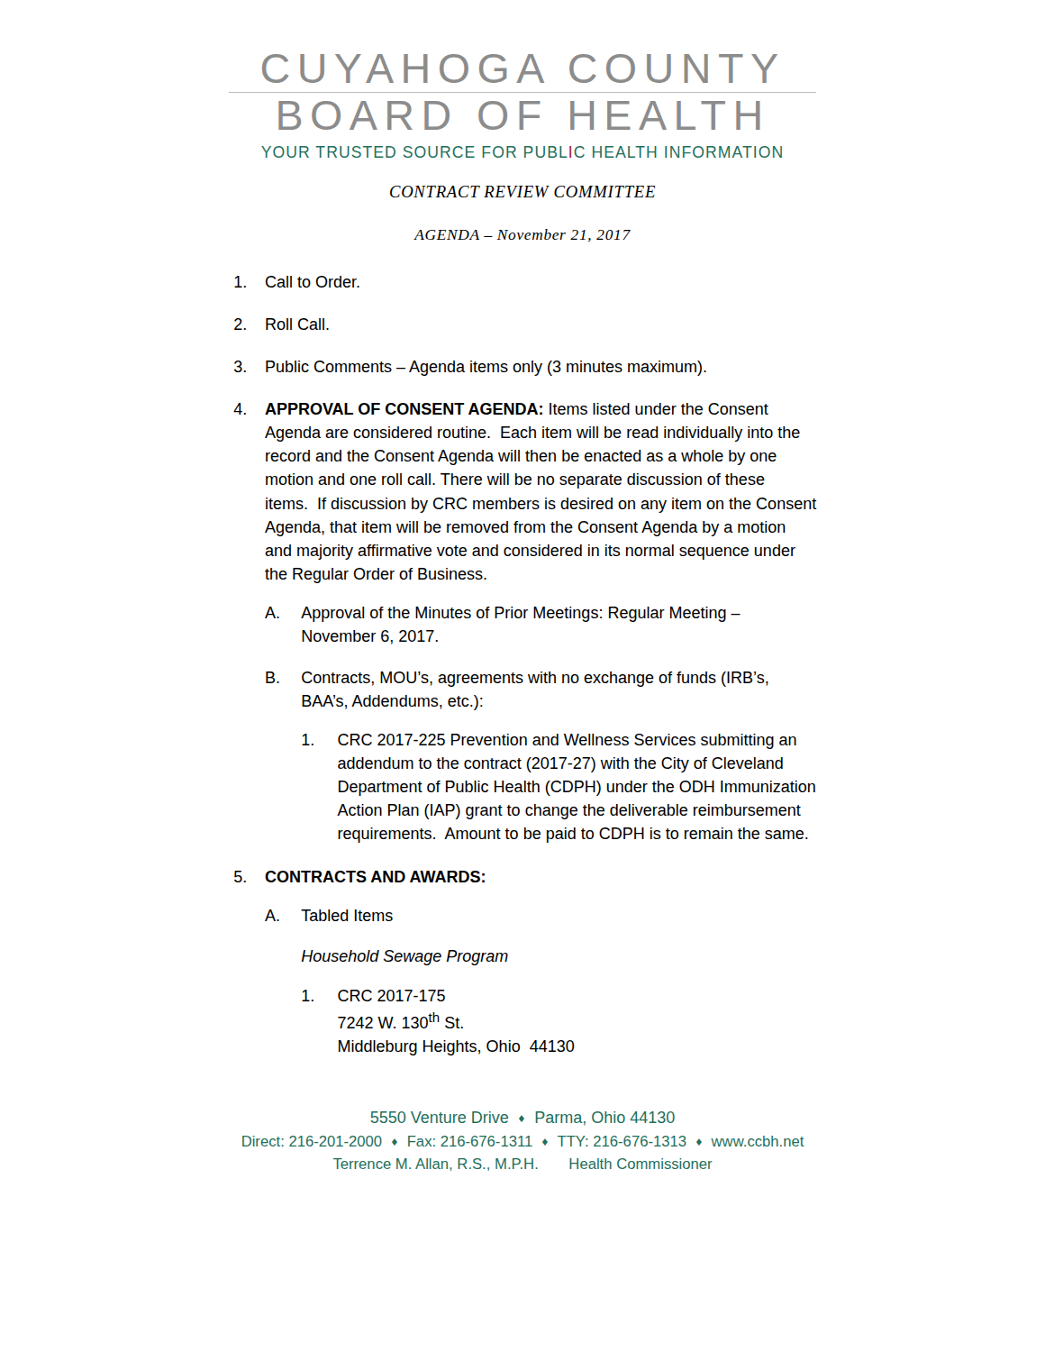CUYAHOGA COUNTY
BOARD OF HEALTH
YOUR TRUSTED SOURCE FOR PUBL IC HEALTH INFORMATION
CONTRACT REVIEW COMMITTEE
AGENDA – November 21, 2017
1. Call to Order.
2. Roll Call.
3. Public Comments – Agenda items only (3 minutes maximum).
4. APPROVAL OF CONSENT AGENDA: Items listed under the Consent Agenda are considered routine. Each item will be read individually into the record and the Consent Agenda will then be enacted as a whole by one motion and one roll call. There will be no separate discussion of these items. If discussion by CRC members is desired on any item on the Consent Agenda, that item will be removed from the Consent Agenda by a motion and majority affirmative vote and considered in its normal sequence under the Regular Order of Business.
A. Approval of the Minutes of Prior Meetings: Regular Meeting – November 6, 2017.
B. Contracts, MOU’s, agreements with no exchange of funds (IRB’s, BAA’s, Addendums, etc.):
1. CRC 2017-225 Prevention and Wellness Services submitting an addendum to the contract (2017-27) with the City of Cleveland Department of Public Health (CDPH) under the ODH Immunization Action Plan (IAP) grant to change the deliverable reimbursement requirements. Amount to be paid to CDPH is to remain the same.
5. CONTRACTS AND AWARDS:
A. Tabled Items
Household Sewage Program
1. CRC 2017-175 7242 W. 130th St. Middleburg Heights, Ohio 44130
5550 Venture Drive ♦ Parma, Ohio 44130
Direct: 216-201-2000 ♦ Fax: 216-676-1311 ♦ TTY: 216-676-1313 ♦ www.ccbh.net
Terrence M. Allan, R.S., M.P.H. Health Commissioner